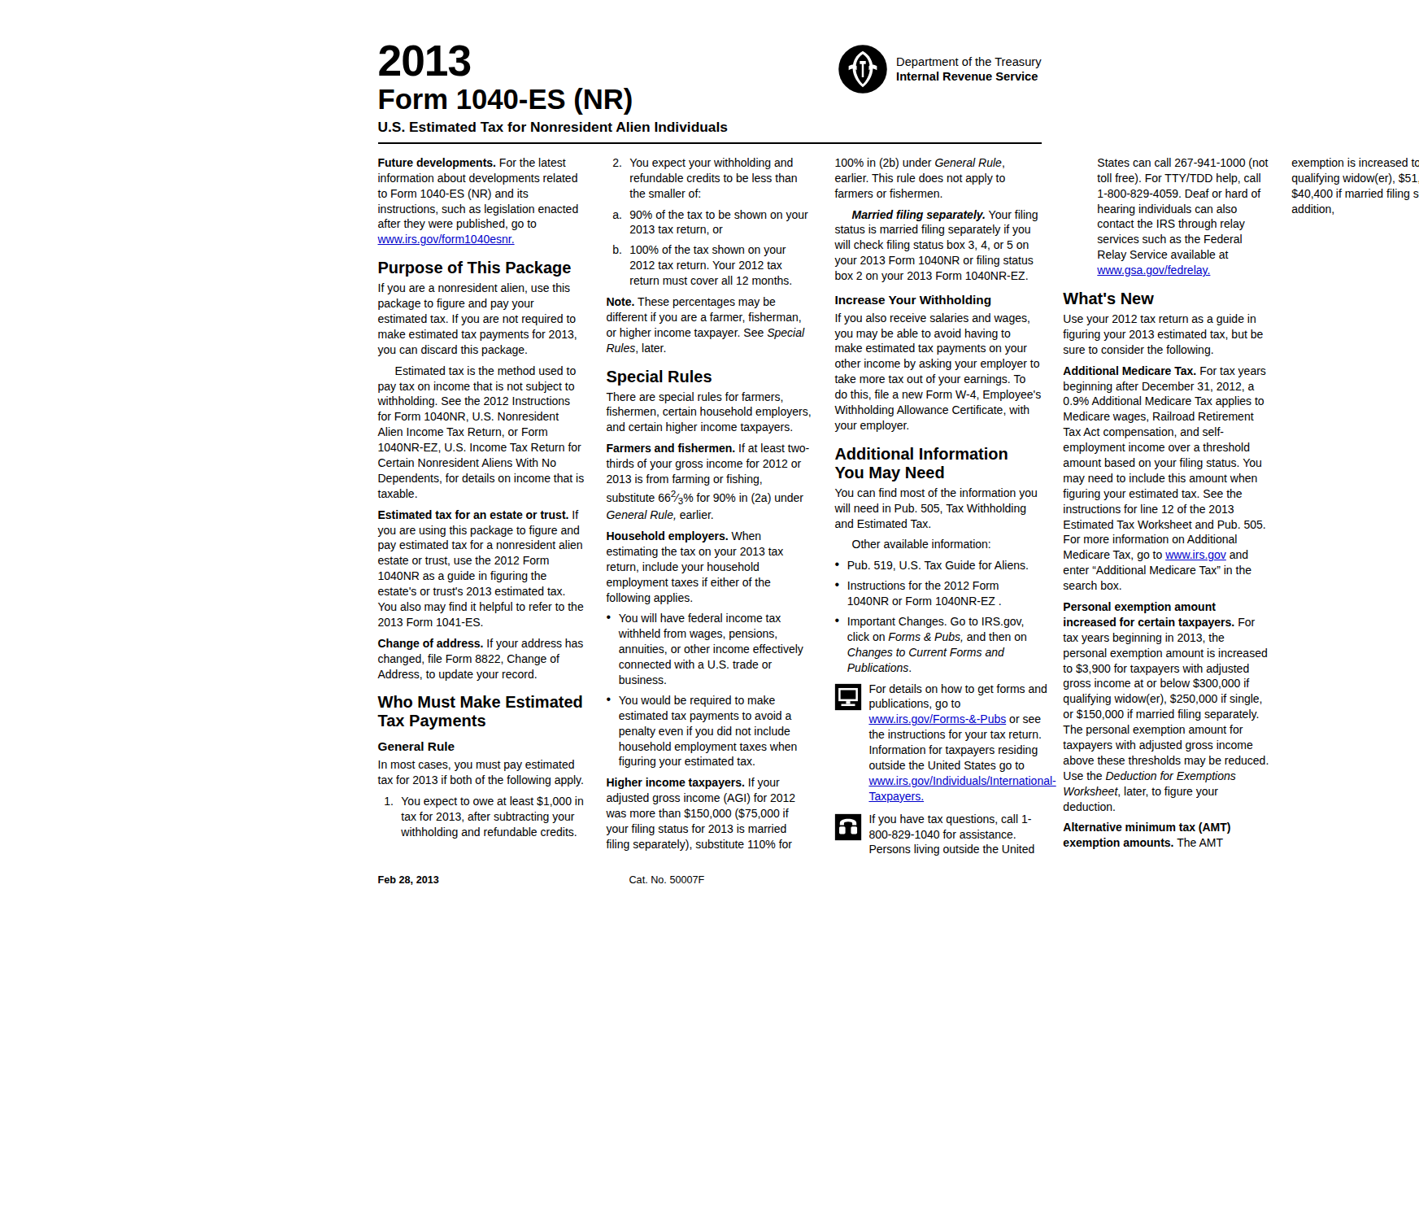2013
Form 1040-ES (NR)
U.S. Estimated Tax for Nonresident Alien Individuals
Department of the Treasury
Internal Revenue Service
Future developments. For the latest information about developments related to Form 1040-ES (NR) and its instructions, such as legislation enacted after they were published, go to www.irs.gov/form1040esnr.
Purpose of This Package
If you are a nonresident alien, use this package to figure and pay your estimated tax. If you are not required to make estimated tax payments for 2013, you can discard this package.
Estimated tax is the method used to pay tax on income that is not subject to withholding. See the 2012 Instructions for Form 1040NR, U.S. Nonresident Alien Income Tax Return, or Form 1040NR-EZ, U.S. Income Tax Return for Certain Nonresident Aliens With No Dependents, for details on income that is taxable.
Estimated tax for an estate or trust. If you are using this package to figure and pay estimated tax for a nonresident alien estate or trust, use the 2012 Form 1040NR as a guide in figuring the estate's or trust's 2013 estimated tax. You also may find it helpful to refer to the 2013 Form 1041-ES.
Change of address. If your address has changed, file Form 8822, Change of Address, to update your record.
Who Must Make Estimated Tax Payments
General Rule
In most cases, you must pay estimated tax for 2013 if both of the following apply.
1. You expect to owe at least $1,000 in tax for 2013, after subtracting your withholding and refundable credits.
2. You expect your withholding and refundable credits to be less than the smaller of:
a. 90% of the tax to be shown on your 2013 tax return, or
b. 100% of the tax shown on your 2012 tax return. Your 2012 tax return must cover all 12 months.
Note. These percentages may be different if you are a farmer, fisherman, or higher income taxpayer. See Special Rules, later.
Special Rules
There are special rules for farmers, fishermen, certain household employers, and certain higher income taxpayers.
Farmers and fishermen. If at least two-thirds of your gross income for 2012 or 2013 is from farming or fishing, substitute 662⁄3% for 90% in (2a) under General Rule, earlier.
Household employers. When estimating the tax on your 2013 tax return, include your household employment taxes if either of the following applies.
You will have federal income tax withheld from wages, pensions, annuities, or other income effectively connected with a U.S. trade or business.
You would be required to make estimated tax payments to avoid a penalty even if you did not include household employment taxes when figuring your estimated tax.
Higher income taxpayers. If your adjusted gross income (AGI) for 2012 was more than $150,000 ($75,000 if your filing status for 2013 is married filing separately), substitute 110% for 100% in (2b) under General Rule, earlier. This rule does not apply to farmers or fishermen.
Married filing separately. Your filing status is married filing separately if you will check filing status box 3, 4, or 5 on your 2013 Form 1040NR or filing status box 2 on your 2013 Form 1040NR-EZ.
Increase Your Withholding
If you also receive salaries and wages, you may be able to avoid having to make estimated tax payments on your other income by asking your employer to take more tax out of your earnings. To do this, file a new Form W-4, Employee's Withholding Allowance Certificate, with your employer.
Additional Information You May Need
You can find most of the information you will need in Pub. 505, Tax Withholding and Estimated Tax.
Other available information:
Pub. 519, U.S. Tax Guide for Aliens.
Instructions for the 2012 Form 1040NR or Form 1040NR-EZ .
Important Changes. Go to IRS.gov, click on Forms & Pubs, and then on Changes to Current Forms and Publications.
For details on how to get forms and publications, go to www.irs.gov/Forms-&-Pubs or see the instructions for your tax return. Information for taxpayers residing outside the United States go to www.irs.gov/Individuals/International-Taxpayers.
If you have tax questions, call 1-800-829-1040 for assistance. Persons living outside the United States can call 267-941-1000 (not toll free). For TTY/TDD help, call 1-800-829-4059. Deaf or hard of hearing individuals can also contact the IRS through relay services such as the Federal Relay Service available at www.gsa.gov/fedrelay.
What's New
Use your 2012 tax return as a guide in figuring your 2013 estimated tax, but be sure to consider the following.
Additional Medicare Tax. For tax years beginning after December 31, 2012, a 0.9% Additional Medicare Tax applies to Medicare wages, Railroad Retirement Tax Act compensation, and self-employment income over a threshold amount based on your filing status. You may need to include this amount when figuring your estimated tax. See the instructions for line 12 of the 2013 Estimated Tax Worksheet and Pub. 505. For more information on Additional Medicare Tax, go to www.irs.gov and enter “Additional Medicare Tax” in the search box.
Personal exemption amount increased for certain taxpayers. For tax years beginning in 2013, the personal exemption amount is increased to $3,900 for taxpayers with adjusted gross income at or below $300,000 if qualifying widow(er), $250,000 if single, or $150,000 if married filing separately. The personal exemption amount for taxpayers with adjusted gross income above these thresholds may be reduced. Use the Deduction for Exemptions Worksheet, later, to figure your deduction.
Alternative minimum tax (AMT) exemption amounts. The AMT exemption is increased to $80,800 if qualifying widow(er), $51,900 if single, or $40,400 if married filing separately. In addition,
Feb 28, 2013 Cat. No. 50007F